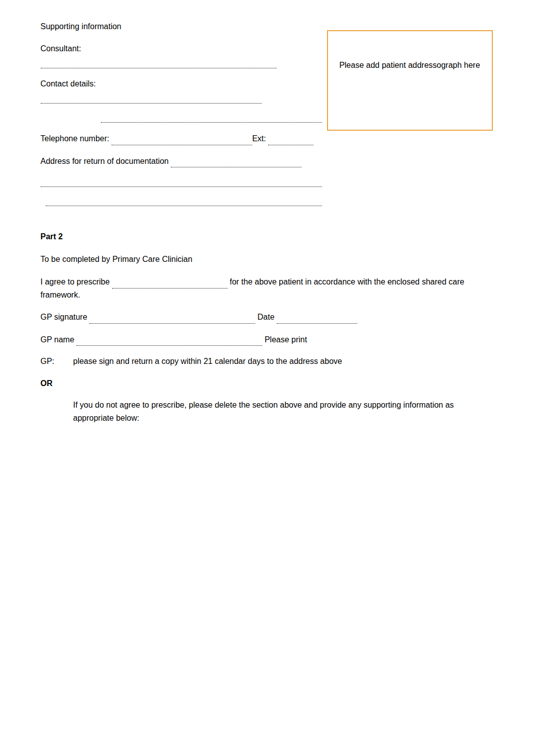Please add patient addressograph here
Supporting information
Consultant:
Contact details:
Telephone number: Ext:
Address for return of documentation
Part 2
To be completed by Primary Care Clinician
I agree to prescribe for the above patient in accordance with the enclosed shared care framework.
GP signature Date
GP name Please print
GP: please sign and return a copy within 21 calendar days to the address above
OR
If you do not agree to prescribe, please delete the section above and provide any supporting information as appropriate below: